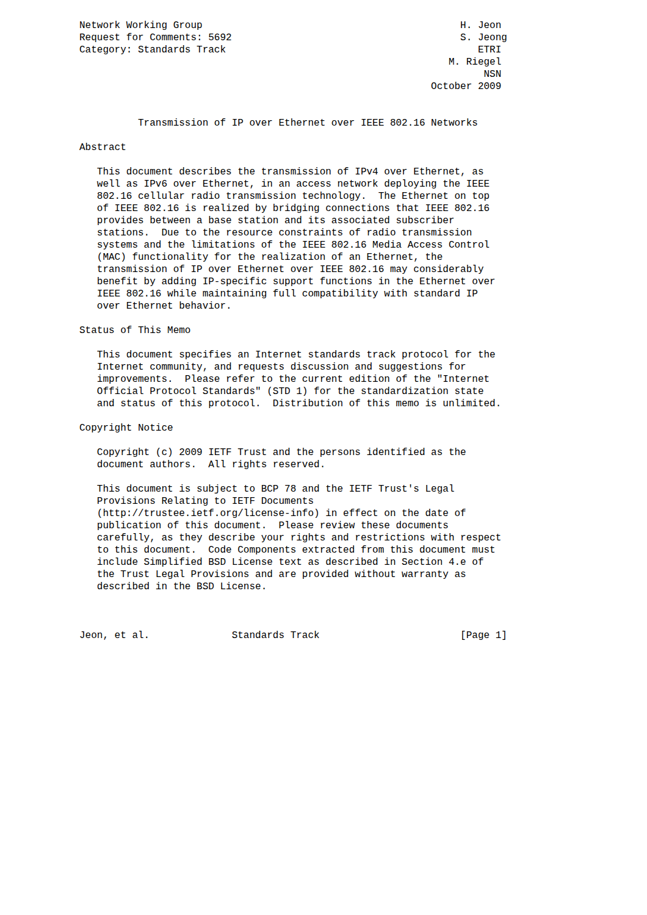Network Working Group                                            H. Jeon
Request for Comments: 5692                                       S. Jeong
Category: Standards Track                                           ETRI
                                                               M. Riegel
                                                                     NSN
                                                            October 2009


          Transmission of IP over Ethernet over IEEE 802.16 Networks

Abstract

   This document describes the transmission of IPv4 over Ethernet, as
   well as IPv6 over Ethernet, in an access network deploying the IEEE
   802.16 cellular radio transmission technology.  The Ethernet on top
   of IEEE 802.16 is realized by bridging connections that IEEE 802.16
   provides between a base station and its associated subscriber
   stations.  Due to the resource constraints of radio transmission
   systems and the limitations of the IEEE 802.16 Media Access Control
   (MAC) functionality for the realization of an Ethernet, the
   transmission of IP over Ethernet over IEEE 802.16 may considerably
   benefit by adding IP-specific support functions in the Ethernet over
   IEEE 802.16 while maintaining full compatibility with standard IP
   over Ethernet behavior.

Status of This Memo

   This document specifies an Internet standards track protocol for the
   Internet community, and requests discussion and suggestions for
   improvements.  Please refer to the current edition of the "Internet
   Official Protocol Standards" (STD 1) for the standardization state
   and status of this protocol.  Distribution of this memo is unlimited.

Copyright Notice

   Copyright (c) 2009 IETF Trust and the persons identified as the
   document authors.  All rights reserved.

   This document is subject to BCP 78 and the IETF Trust's Legal
   Provisions Relating to IETF Documents
   (http://trustee.ietf.org/license-info) in effect on the date of
   publication of this document.  Please review these documents
   carefully, as they describe your rights and restrictions with respect
   to this document.  Code Components extracted from this document must
   include Simplified BSD License text as described in Section 4.e of
   the Trust Legal Provisions and are provided without warranty as
   described in the BSD License.



Jeon, et al.              Standards Track                        [Page 1]